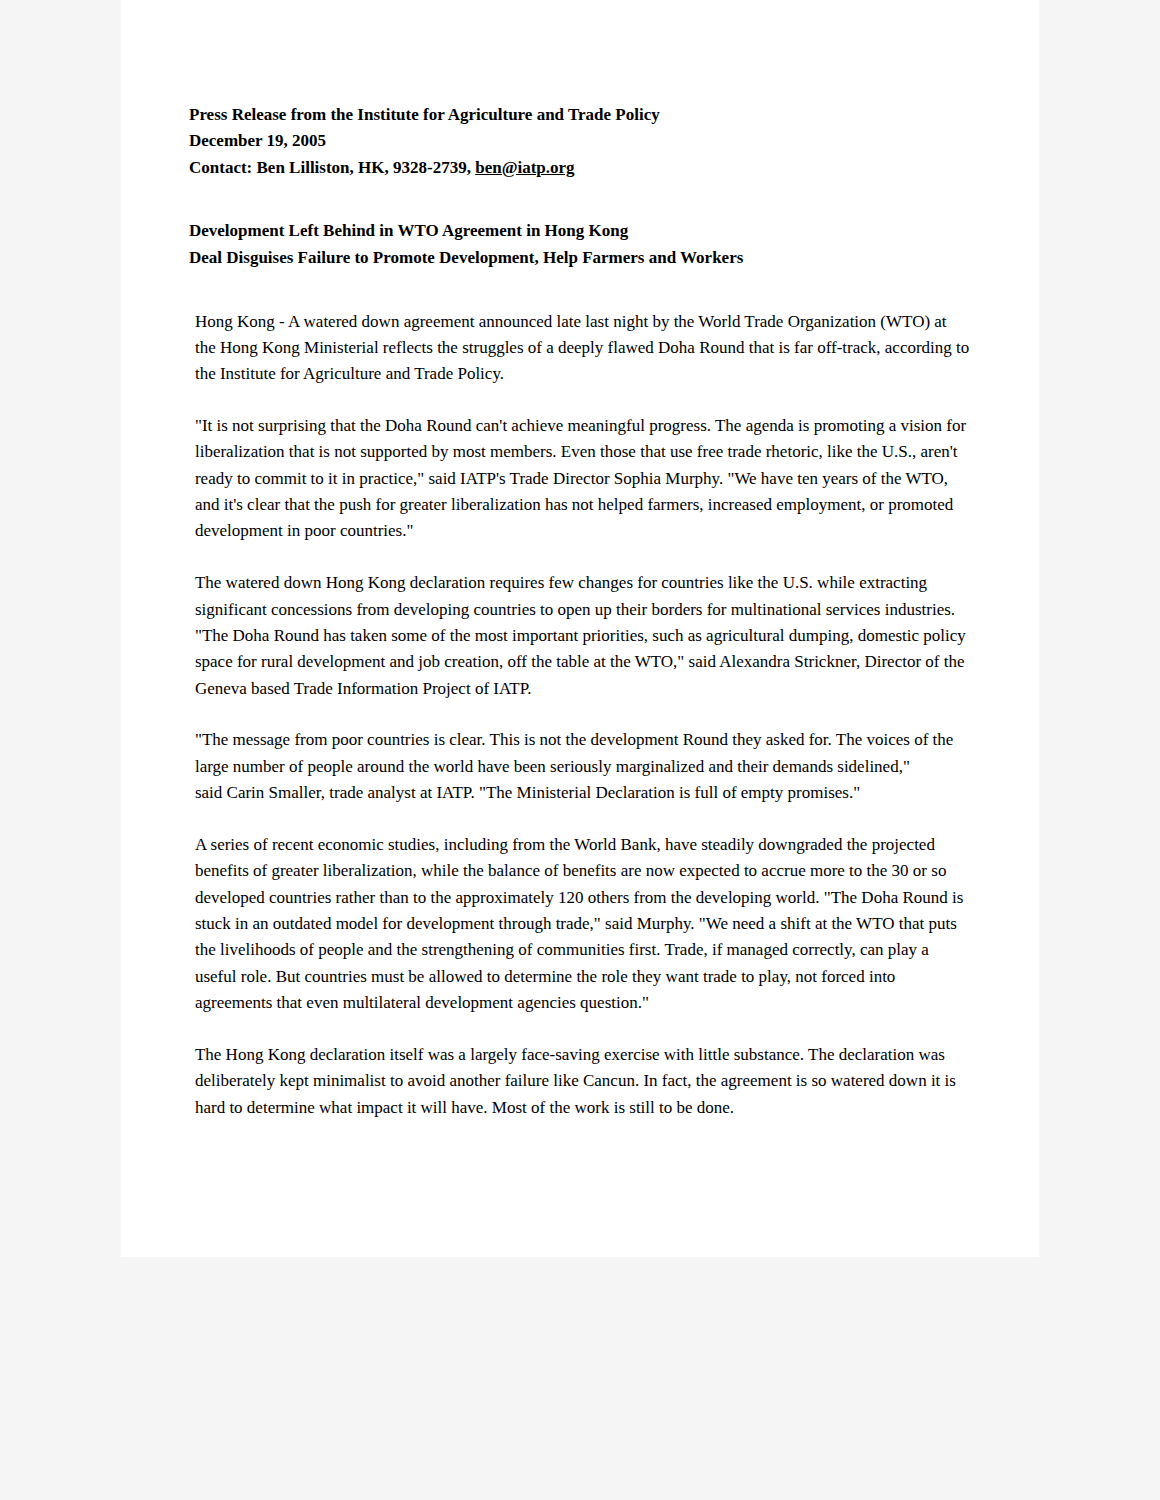Press Release from the Institute for Agriculture and Trade Policy
December 19, 2005
Contact: Ben Lilliston, HK, 9328-2739, ben@iatp.org
Development Left Behind in WTO Agreement in Hong Kong Deal Disguises Failure to Promote Development, Help Farmers and Workers
Hong Kong - A watered down agreement announced late last night by the World Trade Organization (WTO) at the Hong Kong Ministerial reflects the struggles of a deeply flawed Doha Round that is far off-track, according to the Institute for Agriculture and Trade Policy.
"It is not surprising that the Doha Round can't achieve meaningful progress. The agenda is promoting a vision for liberalization that is not supported by most members. Even those that use free trade rhetoric, like the U.S., aren't ready to commit to it in practice," said IATP's Trade Director Sophia Murphy. "We have ten years of the WTO, and it's clear that the push for greater liberalization has not helped farmers, increased employment, or promoted development in poor countries."
The watered down Hong Kong declaration requires few changes for countries like the U.S. while extracting significant concessions from developing countries to open up their borders for multinational services industries. "The Doha Round has taken some of the most important priorities, such as agricultural dumping, domestic policy space for rural development and job creation, off the table at the WTO," said Alexandra Strickner, Director of the Geneva based Trade Information Project of IATP.
"The message from poor countries is clear. This is not the development Round they asked for. The voices of the large number of people around the world have been seriously marginalized and their demands sidelined,"
said Carin Smaller, trade analyst at IATP. "The Ministerial Declaration is full of empty promises."
A series of recent economic studies, including from the World Bank, have steadily downgraded the projected benefits of greater liberalization, while the balance of benefits are now expected to accrue more to the 30 or so developed countries rather than to the approximately 120 others from the developing world. "The Doha Round is stuck in an outdated model for development through trade," said Murphy. "We need a shift at the WTO that puts the livelihoods of people and the strengthening of communities first. Trade, if managed correctly, can play a useful role. But countries must be allowed to determine the role they want trade to play, not forced into agreements that even multilateral development agencies question."
The Hong Kong declaration itself was a largely face-saving exercise with little substance. The declaration was deliberately kept minimalist to avoid another failure like Cancun. In fact, the agreement is so watered down it is hard to determine what impact it will have. Most of the work is still to be done.